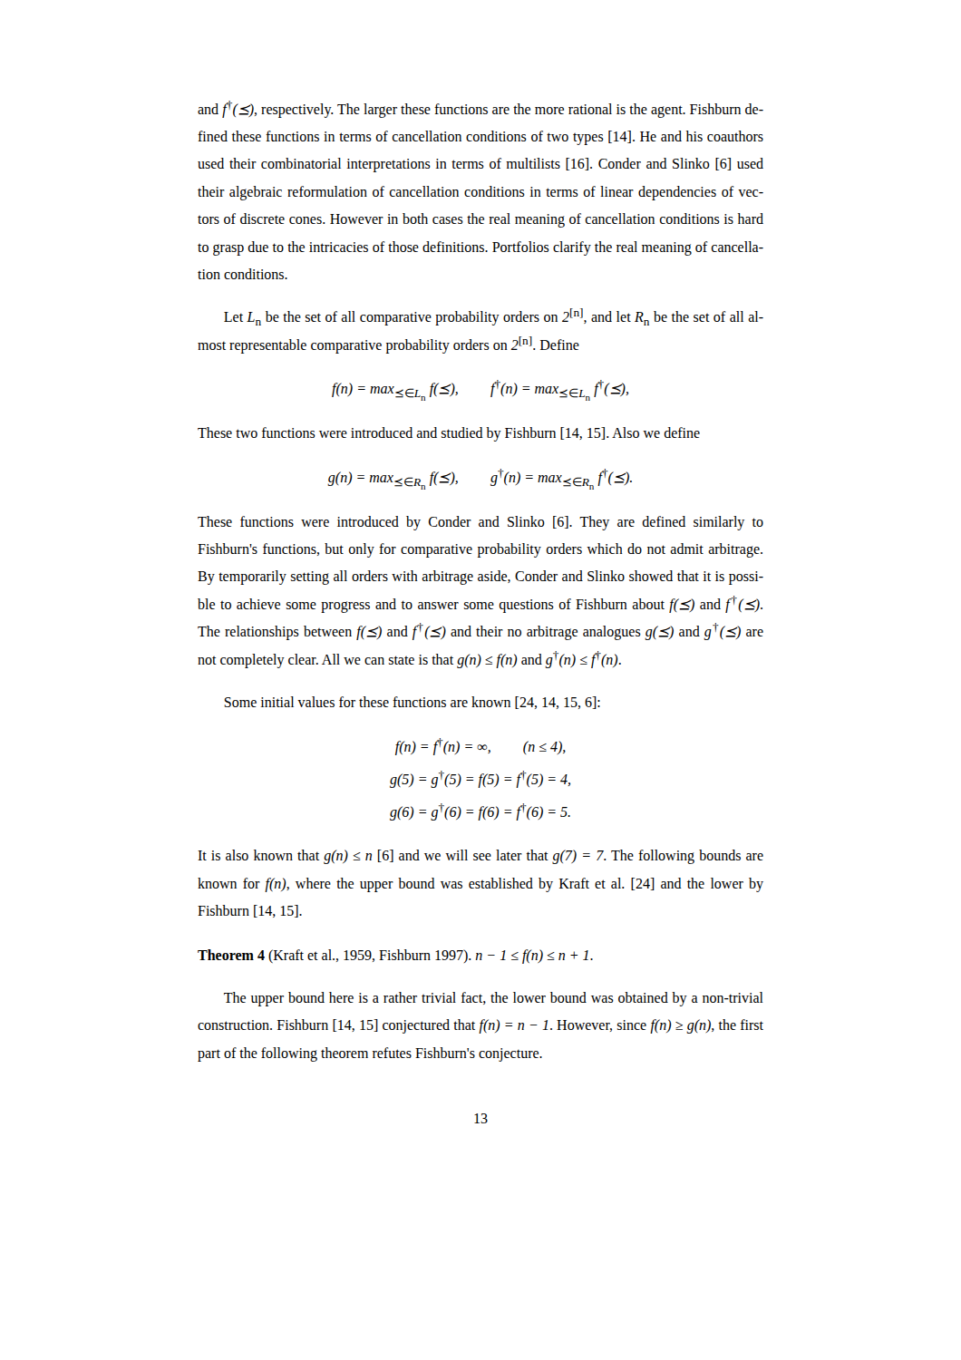and f†(⪯), respectively. The larger these functions are the more rational is the agent. Fishburn defined these functions in terms of cancellation conditions of two types [14]. He and his coauthors used their combinatorial interpretations in terms of multilists [16]. Conder and Slinko [6] used their algebraic reformulation of cancellation conditions in terms of linear dependencies of vectors of discrete cones. However in both cases the real meaning of cancellation conditions is hard to grasp due to the intricacies of those definitions. Portfolios clarify the real meaning of cancellation conditions.
Let Ln be the set of all comparative probability orders on 2[n], and let Rn be the set of all almost representable comparative probability orders on 2[n]. Define
f(n) = max⪯∈Ln f(⪯), f†(n) = max⪯∈Ln f†(⪯),
These two functions were introduced and studied by Fishburn [14, 15]. Also we define
g(n) = max⪯∈Rn f(⪯), g†(n) = max⪯∈Rn f†(⪯).
These functions were introduced by Conder and Slinko [6]. They are defined similarly to Fishburn's functions, but only for comparative probability orders which do not admit arbitrage. By temporarily setting all orders with arbitrage aside, Conder and Slinko showed that it is possible to achieve some progress and to answer some questions of Fishburn about f(⪯) and f†(⪯). The relationships between f(⪯) and f†(⪯) and their no arbitrage analogues g(⪯) and g†(⪯) are not completely clear. All we can state is that g(n) ≤ f(n) and g†(n) ≤ f†(n).
Some initial values for these functions are known [24, 14, 15, 6]:
f(n) = f†(n) = ∞, (n ≤ 4), g(5) = g†(5) = f(5) = f†(5) = 4, g(6) = g†(6) = f(6) = f†(6) = 5.
It is also known that g(n) ≤ n [6] and we will see later that g(7) = 7. The following bounds are known for f(n), where the upper bound was established by Kraft et al. [24] and the lower by Fishburn [14, 15].
Theorem 4 (Kraft et al., 1959, Fishburn 1997). n − 1 ≤ f(n) ≤ n + 1.
The upper bound here is a rather trivial fact, the lower bound was obtained by a non-trivial construction. Fishburn [14, 15] conjectured that f(n) = n − 1. However, since f(n) ≥ g(n), the first part of the following theorem refutes Fishburn's conjecture.
13